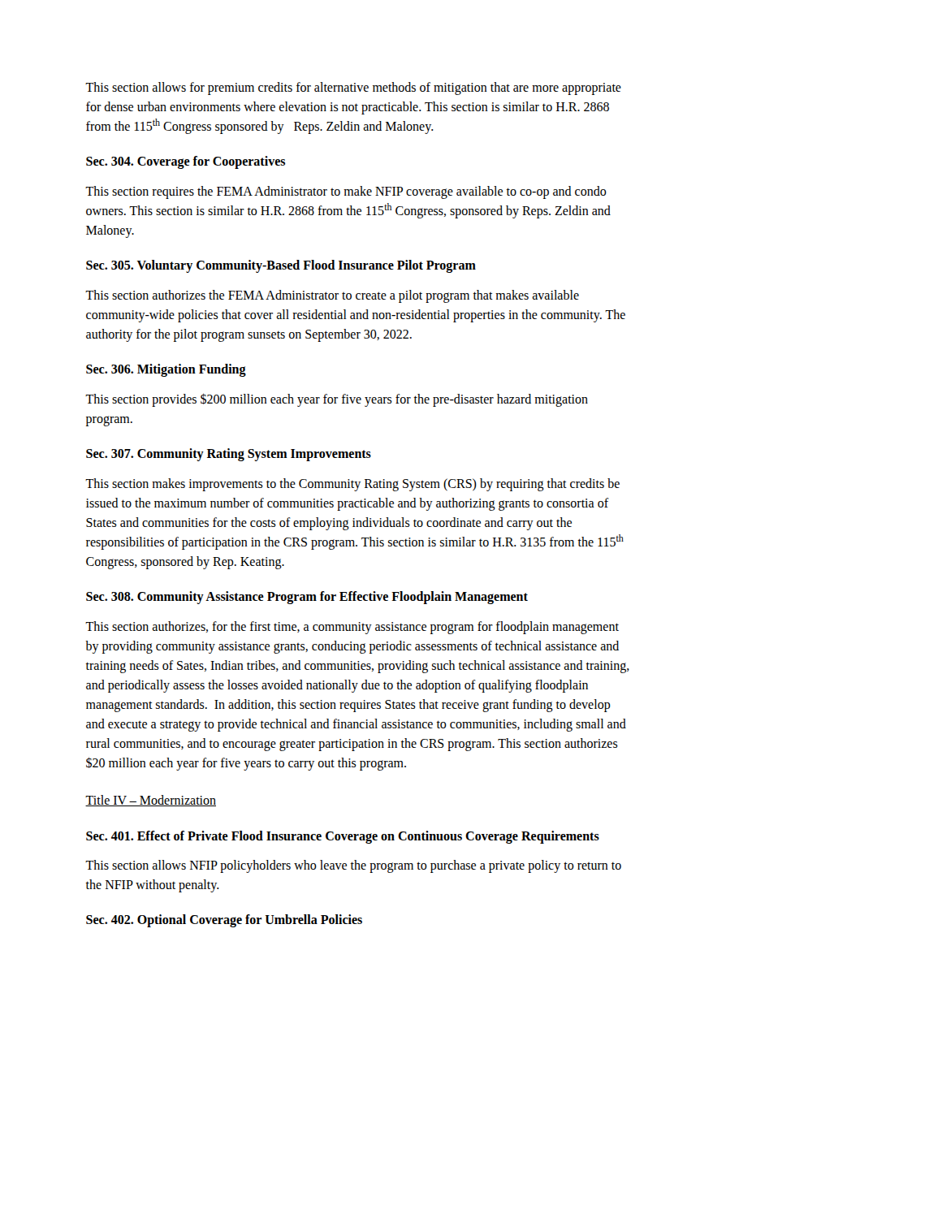This section allows for premium credits for alternative methods of mitigation that are more appropriate for dense urban environments where elevation is not practicable. This section is similar to H.R. 2868 from the 115th Congress sponsored by Reps. Zeldin and Maloney.
Sec. 304. Coverage for Cooperatives
This section requires the FEMA Administrator to make NFIP coverage available to co-op and condo owners. This section is similar to H.R. 2868 from the 115th Congress, sponsored by Reps. Zeldin and Maloney.
Sec. 305. Voluntary Community-Based Flood Insurance Pilot Program
This section authorizes the FEMA Administrator to create a pilot program that makes available community-wide policies that cover all residential and non-residential properties in the community. The authority for the pilot program sunsets on September 30, 2022.
Sec. 306. Mitigation Funding
This section provides $200 million each year for five years for the pre-disaster hazard mitigation program.
Sec. 307. Community Rating System Improvements
This section makes improvements to the Community Rating System (CRS) by requiring that credits be issued to the maximum number of communities practicable and by authorizing grants to consortia of States and communities for the costs of employing individuals to coordinate and carry out the responsibilities of participation in the CRS program. This section is similar to H.R. 3135 from the 115th Congress, sponsored by Rep. Keating.
Sec. 308. Community Assistance Program for Effective Floodplain Management
This section authorizes, for the first time, a community assistance program for floodplain management by providing community assistance grants, conducing periodic assessments of technical assistance and training needs of Sates, Indian tribes, and communities, providing such technical assistance and training, and periodically assess the losses avoided nationally due to the adoption of qualifying floodplain management standards. In addition, this section requires States that receive grant funding to develop and execute a strategy to provide technical and financial assistance to communities, including small and rural communities, and to encourage greater participation in the CRS program. This section authorizes $20 million each year for five years to carry out this program.
Title IV – Modernization
Sec. 401. Effect of Private Flood Insurance Coverage on Continuous Coverage Requirements
This section allows NFIP policyholders who leave the program to purchase a private policy to return to the NFIP without penalty.
Sec. 402. Optional Coverage for Umbrella Policies